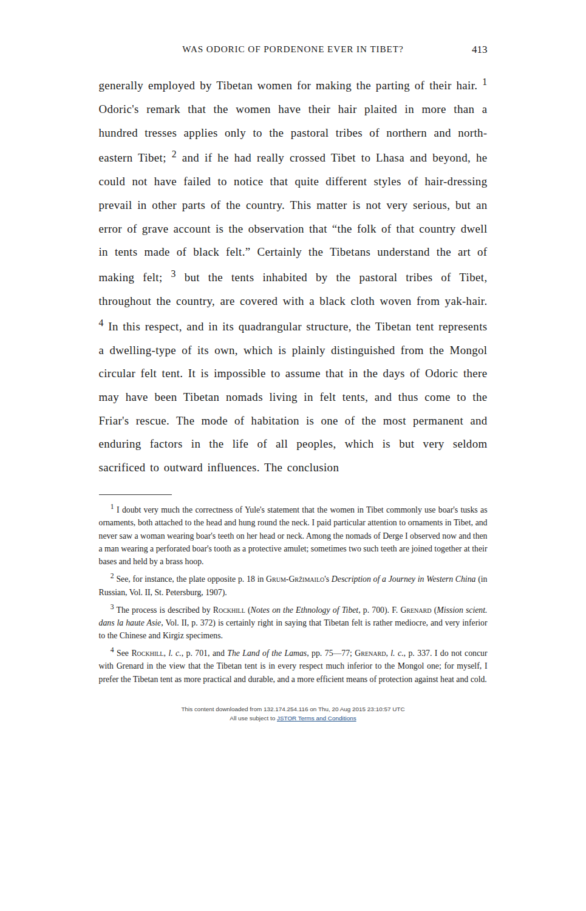WAS ODORIC OF PORDENONE EVER IN TIBET? 413
generally employed by Tibetan women for making the parting of their hair. 1 Odoric's remark that the women have their hair plaited in more than a hundred tresses applies only to the pastoral tribes of northern and north-eastern Tibet; 2 and if he had really crossed Tibet to Lhasa and beyond, he could not have failed to notice that quite different styles of hair-dressing prevail in other parts of the country. This matter is not very serious, but an error of grave account is the observation that “the folk of that country dwell in tents made of black felt.” Certainly the Tibetans understand the art of making felt; 3 but the tents inhabited by the pastoral tribes of Tibet, throughout the country, are covered with a black cloth woven from yak-hair. 4 In this respect, and in its quadrangular structure, the Tibetan tent represents a dwelling-type of its own, which is plainly distinguished from the Mongol circular felt tent. It is impossible to assume that in the days of Odoric there may have been Tibetan nomads living in felt tents, and thus come to the Friar's rescue. The mode of habitation is one of the most permanent and enduring factors in the life of all peoples, which is but very seldom sacrificed to outward influences. The conclusion
1 I doubt very much the correctness of Yule's statement that the women in Tibet commonly use boar's tusks as ornaments, both attached to the head and hung round the neck. I paid particular attention to ornaments in Tibet, and never saw a woman wearing boar's teeth on her head or neck. Among the nomads of Derge I observed now and then a man wearing a perforated boar's tooth as a protective amulet; sometimes two such teeth are joined together at their bases and held by a brass hoop.
2 See, for instance, the plate opposite p. 18 in Grum-Gržimailo's Description of a Journey in Western China (in Russian, Vol. II, St. Petersburg, 1907).
3 The process is described by Rockhill (Notes on the Ethnology of Tibet, p. 700). F. Grenard (Mission scient. dans la haute Asie, Vol. II, p. 372) is certainly right in saying that Tibetan felt is rather mediocre, and very inferior to the Chinese and Kirgiz specimens.
4 See Rockhill, l. c., p. 701, and The Land of the Lamas, pp. 75—77; Grenard, l. c., p. 337. I do not concur with Grenard in the view that the Tibetan tent is in every respect much inferior to the Mongol one; for myself, I prefer the Tibetan tent as more practical and durable, and a more efficient means of protection against heat and cold.
This content downloaded from 132.174.254.116 on Thu, 20 Aug 2015 23:10:57 UTC
All use subject to JSTOR Terms and Conditions